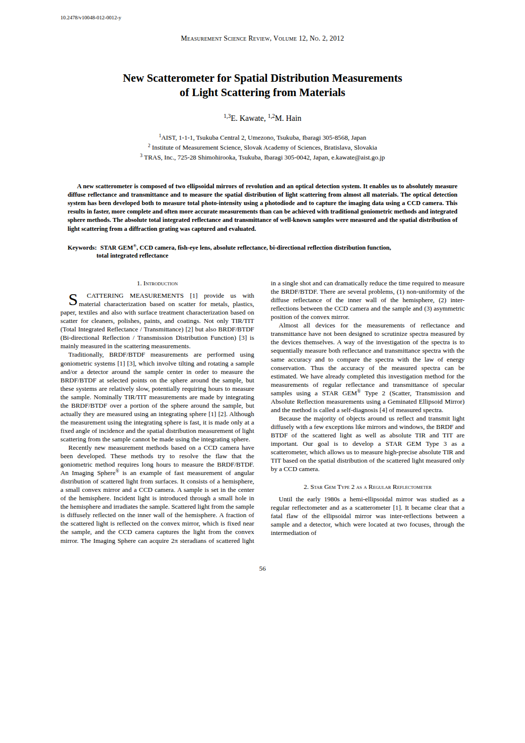10.2478/v10048-012-0012-y
Measurement Science Review, Volume 12, No. 2, 2012
New Scatterometer for Spatial Distribution Measurements
of Light Scattering from Materials
1,3E. Kawate, 1,2M. Hain
1AIST, 1-1-1, Tsukuba Central 2, Umezono, Tsukuba, Ibaragi 305-8568, Japan
2 Institute of Measurement Science, Slovak Academy of Sciences, Bratislava, Slovakia
3 TRAS, Inc., 725-28 Shimohirooka, Tsukuba, Ibaragi 305-0042, Japan, e.kawate@aist.go.jp
A new scatterometer is composed of two ellipsoidal mirrors of revolution and an optical detection system. It enables us to absolutely measure diffuse reflectance and transmittance and to measure the spatial distribution of light scattering from almost all materials. The optical detection system has been developed both to measure total photo-intensity using a photodiode and to capture the imaging data using a CCD camera. This results in faster, more complete and often more accurate measurements than can be achieved with traditional goniometric methods and integrated sphere methods. The absolute total integrated reflectance and transmittance of well-known samples were measured and the spatial distribution of light scattering from a diffraction grating was captured and evaluated.
Keywords: STAR GEM®, CCD camera, fish-eye lens, absolute reflectance, bi-directional reflection distribution function, total integrated reflectance
1. Introduction
SCATTERING MEASUREMENTS [1] provide us with material characterization based on scatter for metals, plastics, paper, textiles and also with surface treatment characterization based on scatter for cleaners, polishes, paints, and coatings. Not only TIR/TIT (Total Integrated Reflectance / Transmittance) [2] but also BRDF/BTDF (Bi-directional Reflection / Transmission Distribution Function) [3] is mainly measured in the scattering measurements.
Traditionally, BRDF/BTDF measurements are performed using goniometric systems [1] [3], which involve tilting and rotating a sample and/or a detector around the sample center in order to measure the BRDF/BTDF at selected points on the sphere around the sample, but these systems are relatively slow, potentially requiring hours to measure the sample. Nominally TIR/TIT measurements are made by integrating the BRDF/BTDF over a portion of the sphere around the sample, but actually they are measured using an integrating sphere [1] [2]. Although the measurement using the integrating sphere is fast, it is made only at a fixed angle of incidence and the spatial distribution measurement of light scattering from the sample cannot be made using the integrating sphere.
Recently new measurement methods based on a CCD camera have been developed. These methods try to resolve the flaw that the goniometric method requires long hours to measure the BRDF/BTDF. An Imaging Sphere® is an example of fast measurement of angular distribution of scattered light from surfaces. It consists of a hemisphere, a small convex mirror and a CCD camera. A sample is set in the center of the hemisphere. Incident light is introduced through a small hole in the hemisphere and irradiates the sample. Scattered light from the sample is diffusely reflected on the inner wall of the hemisphere. A fraction of the scattered light is reflected on the convex mirror, which is fixed near the sample, and the CCD camera captures the light from the convex mirror. The Imaging Sphere can acquire 2π steradians of scattered light in a single shot and can dramatically reduce the time required to measure the BRDF/BTDF. There are several problems, (1) non-uniformity of the diffuse reflectance of the inner wall of the hemisphere, (2) inter-reflections between the CCD camera and the sample and (3) asymmetric position of the convex mirror.
Almost all devices for the measurements of reflectance and transmittance have not been designed to scrutinize spectra measured by the devices themselves. A way of the investigation of the spectra is to sequentially measure both reflectance and transmittance spectra with the same accuracy and to compare the spectra with the law of energy conservation. Thus the accuracy of the measured spectra can be estimated. We have already completed this investigation method for the measurements of regular reflectance and transmittance of specular samples using a STAR GEM® Type 2 (Scatter, Transmission and Absolute Reflection measurements using a Geminated Ellipsoid Mirror) and the method is called a self-diagnosis [4] of measured spectra.
Because the majority of objects around us reflect and transmit light diffusely with a few exceptions like mirrors and windows, the BRDF and BTDF of the scattered light as well as absolute TIR and TIT are important. Our goal is to develop a STAR GEM Type 3 as a scatterometer, which allows us to measure high-precise absolute TIR and TIT based on the spatial distribution of the scattered light measured only by a CCD camera.
2. Star Gem Type 2 as a Regular Reflectometer
Until the early 1980s a hemi-ellipsoidal mirror was studied as a regular reflectometer and as a scatterometer [1]. It became clear that a fatal flaw of the ellipsoidal mirror was inter-reflections between a sample and a detector, which were located at two focuses, through the intermediation of
56